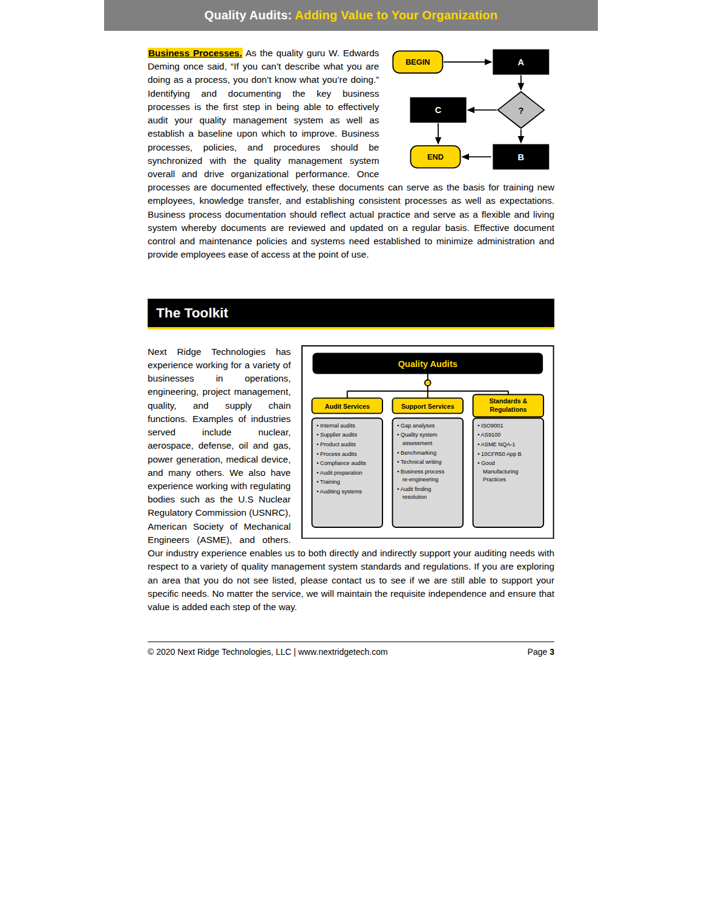Quality Audits: Adding Value to Your Organization
BEGIN A ? C B END
Business Processes. As the quality guru W. Edwards Deming once said, “If you can’t describe what you are doing as a process, you don’t know what you’re doing.” Identifying and documenting the key business processes is the first step in being able to effectively audit your quality management system as well as establish a baseline upon which to improve. Business processes, policies, and procedures should be synchronized with the quality management system overall and drive organizational performance. Once processes are documented effectively, these documents can serve as the basis for training new employees, knowledge transfer, and establishing consistent processes as well as expectations. Business process documentation should reflect actual practice and serve as a flexible and living system whereby documents are reviewed and updated on a regular basis. Effective document control and maintenance policies and systems need established to minimize administration and provide employees ease of access at the point of use.
The Toolkit
Quality Audits Audit Services Support Services Standards & Regulations • Internal audits • Supplier audits • Product audits • Process audits • Compliance audits • Audit preparation • Training • Auditing systems • Gap analyses • Quality system assessment • Benchmarking • Technical writing • Business process re-engineering • Audit finding resolution • ISO9001 • AS9100 • ASME NQA-1 • 10CFR50 App B • Good Manufacturing Practices
Next Ridge Technologies has experience working for a variety of businesses in operations, engineering, project management, quality, and supply chain functions. Examples of industries served include nuclear, aerospace, defense, oil and gas, power generation, medical device, and many others. We also have experience working with regulating bodies such as the U.S Nuclear Regulatory Commission (USNRC), American Society of Mechanical Engineers (ASME), and others. Our industry experience enables us to both directly and indirectly support your auditing needs with respect to a variety of quality management system standards and regulations. If you are exploring an area that you do not see listed, please contact us to see if we are still able to support your specific needs. No matter the service, we will maintain the requisite independence and ensure that value is added each step of the way.
© 2020 Next Ridge Technologies, LLC | www.nextridgetech.com Page 3